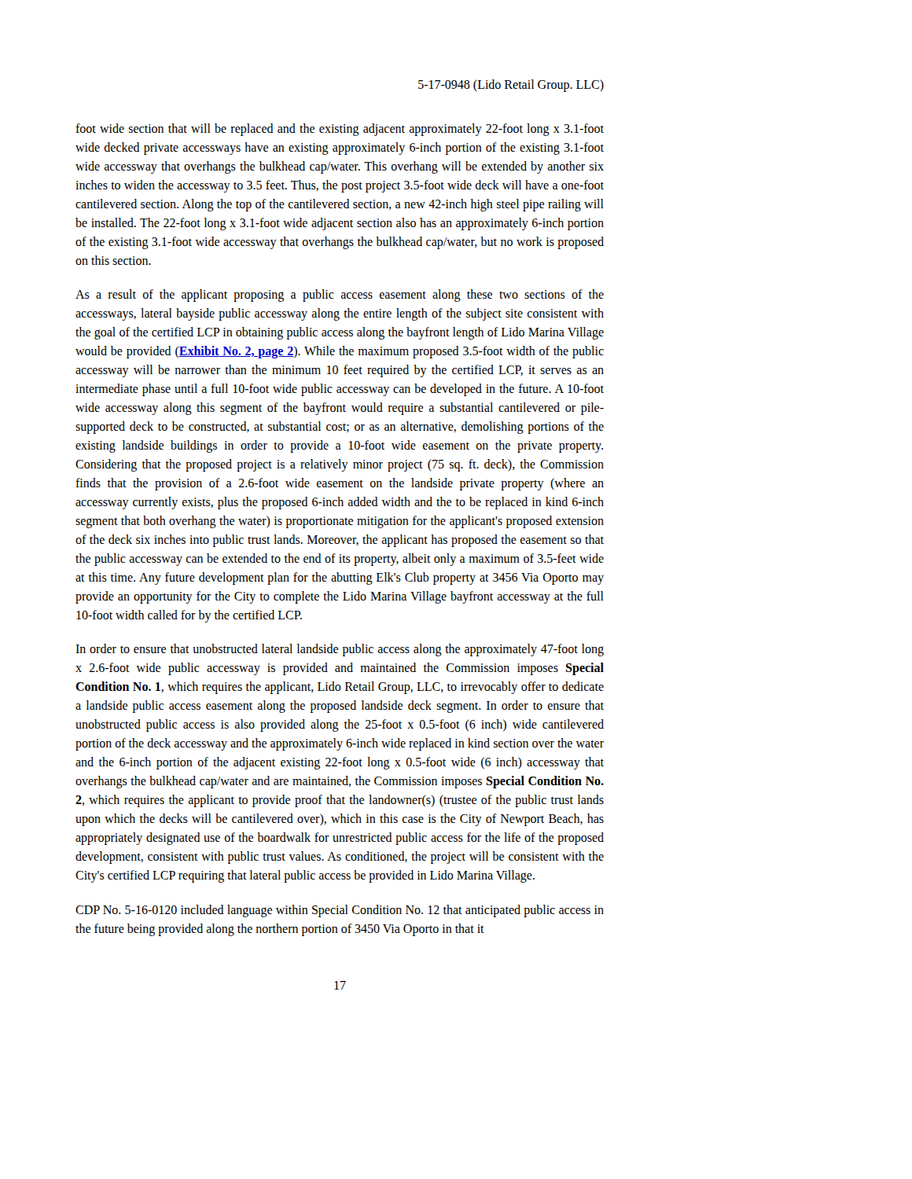5-17-0948 (Lido Retail Group. LLC)
foot wide section that will be replaced and the existing adjacent approximately 22-foot long x 3.1-foot wide decked private accessways have an existing approximately 6-inch portion of the existing 3.1-foot wide accessway that overhangs the bulkhead cap/water. This overhang will be extended by another six inches to widen the accessway to 3.5 feet. Thus, the post project 3.5-foot wide deck will have a one-foot cantilevered section. Along the top of the cantilevered section, a new 42-inch high steel pipe railing will be installed. The 22-foot long x 3.1-foot wide adjacent section also has an approximately 6-inch portion of the existing 3.1-foot wide accessway that overhangs the bulkhead cap/water, but no work is proposed on this section.
As a result of the applicant proposing a public access easement along these two sections of the accessways, lateral bayside public accessway along the entire length of the subject site consistent with the goal of the certified LCP in obtaining public access along the bayfront length of Lido Marina Village would be provided (Exhibit No. 2, page 2). While the maximum proposed 3.5-foot width of the public accessway will be narrower than the minimum 10 feet required by the certified LCP, it serves as an intermediate phase until a full 10-foot wide public accessway can be developed in the future. A 10-foot wide accessway along this segment of the bayfront would require a substantial cantilevered or pile-supported deck to be constructed, at substantial cost; or as an alternative, demolishing portions of the existing landside buildings in order to provide a 10-foot wide easement on the private property. Considering that the proposed project is a relatively minor project (75 sq. ft. deck), the Commission finds that the provision of a 2.6-foot wide easement on the landside private property (where an accessway currently exists, plus the proposed 6-inch added width and the to be replaced in kind 6-inch segment that both overhang the water) is proportionate mitigation for the applicant's proposed extension of the deck six inches into public trust lands. Moreover, the applicant has proposed the easement so that the public accessway can be extended to the end of its property, albeit only a maximum of 3.5-feet wide at this time. Any future development plan for the abutting Elk's Club property at 3456 Via Oporto may provide an opportunity for the City to complete the Lido Marina Village bayfront accessway at the full 10-foot width called for by the certified LCP.
In order to ensure that unobstructed lateral landside public access along the approximately 47-foot long x 2.6-foot wide public accessway is provided and maintained the Commission imposes Special Condition No. 1, which requires the applicant, Lido Retail Group, LLC, to irrevocably offer to dedicate a landside public access easement along the proposed landside deck segment. In order to ensure that unobstructed public access is also provided along the 25-foot x 0.5-foot (6 inch) wide cantilevered portion of the deck accessway and the approximately 6-inch wide replaced in kind section over the water and the 6-inch portion of the adjacent existing 22-foot long x 0.5-foot wide (6 inch) accessway that overhangs the bulkhead cap/water and are maintained, the Commission imposes Special Condition No. 2, which requires the applicant to provide proof that the landowner(s) (trustee of the public trust lands upon which the decks will be cantilevered over), which in this case is the City of Newport Beach, has appropriately designated use of the boardwalk for unrestricted public access for the life of the proposed development, consistent with public trust values. As conditioned, the project will be consistent with the City's certified LCP requiring that lateral public access be provided in Lido Marina Village.
CDP No. 5-16-0120 included language within Special Condition No. 12 that anticipated public access in the future being provided along the northern portion of 3450 Via Oporto in that it
17